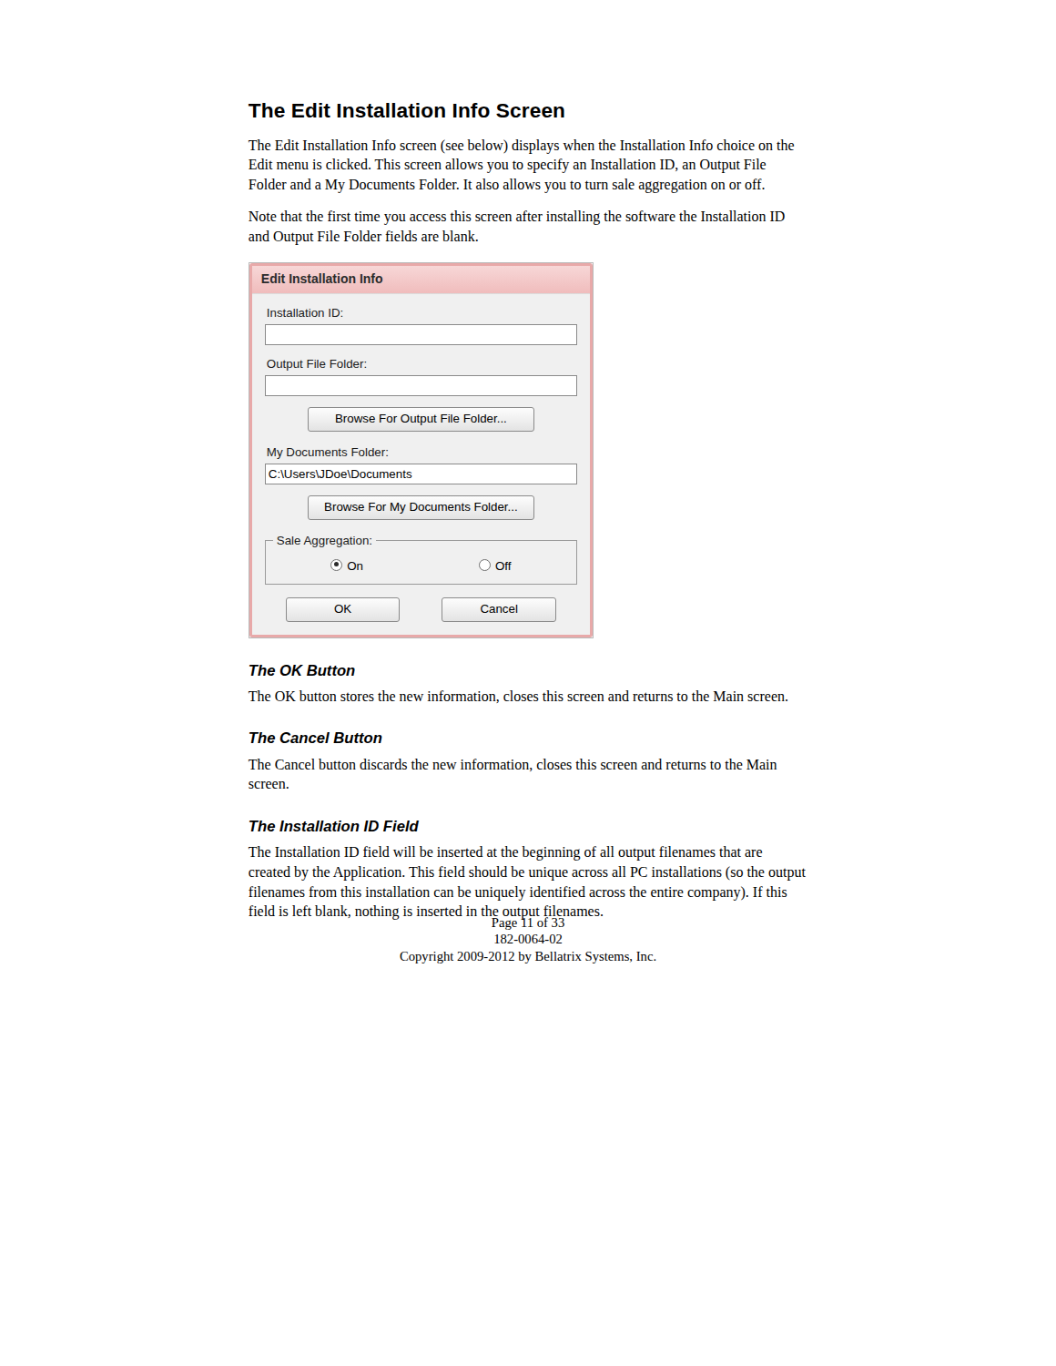The Edit Installation Info Screen
The Edit Installation Info screen (see below) displays when the Installation Info choice on the Edit menu is clicked. This screen allows you to specify an Installation ID, an Output File Folder and a My Documents Folder. It also allows you to turn sale aggregation on or off.
Note that the first time you access this screen after installing the software the Installation ID and Output File Folder fields are blank.
Edit Installation Info
Installation ID:
Output File Folder:
Browse For Output File Folder...
My Documents Folder:
C:\Users\JDoe\Documents
Browse For My Documents Folder...
Sale Aggregation:
On Off
OK
Cancel
The OK Button
The OK button stores the new information, closes this screen and returns to the Main screen.
The Cancel Button
The Cancel button discards the new information, closes this screen and returns to the Main screen.
The Installation ID Field
The Installation ID field will be inserted at the beginning of all output filenames that are created by the Application. This field should be unique across all PC installations (so the output filenames from this installation can be uniquely identified across the entire company). If this field is left blank, nothing is inserted in the output filenames.
Page 11 of 33
182-0064-02
Copyright 2009-2012 by Bellatrix Systems, Inc.